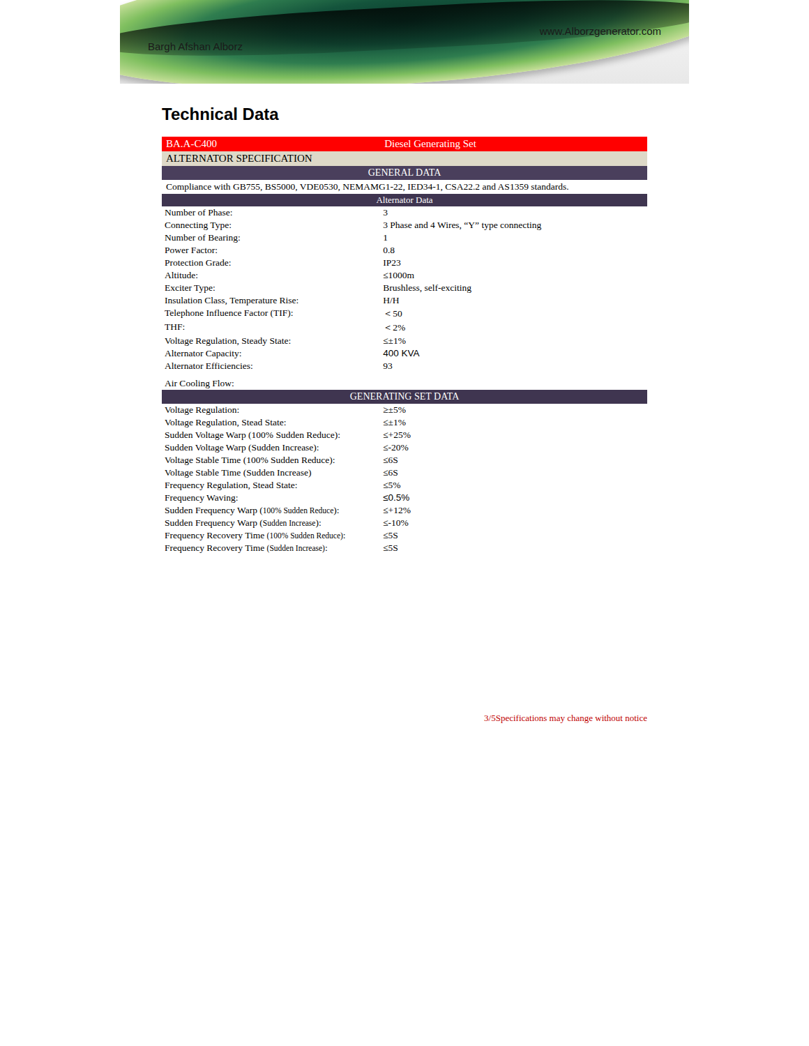Bargh Afshan Alborz
www.Alborzgenerator.com
Technical Data
| BA.A-C400 | Diesel Generating Set |
| ALTERNATOR SPECIFICATION |
| GENERAL DATA |
| Compliance with GB755, BS5000, VDE0530, NEMAMG1-22, IED34-1, CSA22.2 and AS1359 standards. |
| Alternator Data |
| Number of Phase: | 3 |
| Connecting Type: | 3 Phase and 4 Wires, “Y” type connecting |
| Number of Bearing: | 1 |
| Power Factor: | 0.8 |
| Protection Grade: | IP23 |
| Altitude: | ≤1000m |
| Exciter Type: | Brushless, self-exciting |
| Insulation Class, Temperature Rise: | H/H |
| Telephone Influence Factor (TIF): | ＜50 |
| THF: | ＜2% |
| Voltage Regulation, Steady State: | ≤±1% |
| Alternator Capacity: | 400 KVA |
| Alternator Efficiencies: | 93 |
| Air Cooling Flow: | |
| GENERATING SET DATA |
| Voltage Regulation: | ≥±5% |
| Voltage Regulation, Stead State: | ≤±1% |
| Sudden Voltage Warp (100% Sudden Reduce): | ≤+25% |
| Sudden Voltage Warp (Sudden Increase): | ≤-20% |
| Voltage Stable Time (100% Sudden Reduce): | ≤6S |
| Voltage Stable Time (Sudden Increase) | ≤6S |
| Frequency Regulation, Stead State: | ≤5% |
| Frequency Waving: | ≤0.5% |
| Sudden Frequency Warp ( 100% Sudden Reduce ): | ≤+12% |
| Sudden Frequency Warp ( Sudden Increase ): | ≤-10% |
| Frequency Recovery Time (100% Sudden Reduce) : | ≤5S |
| Frequency Recovery Time (Sudden Increase) : | ≤5S |
3/5 Specifications may change without notice